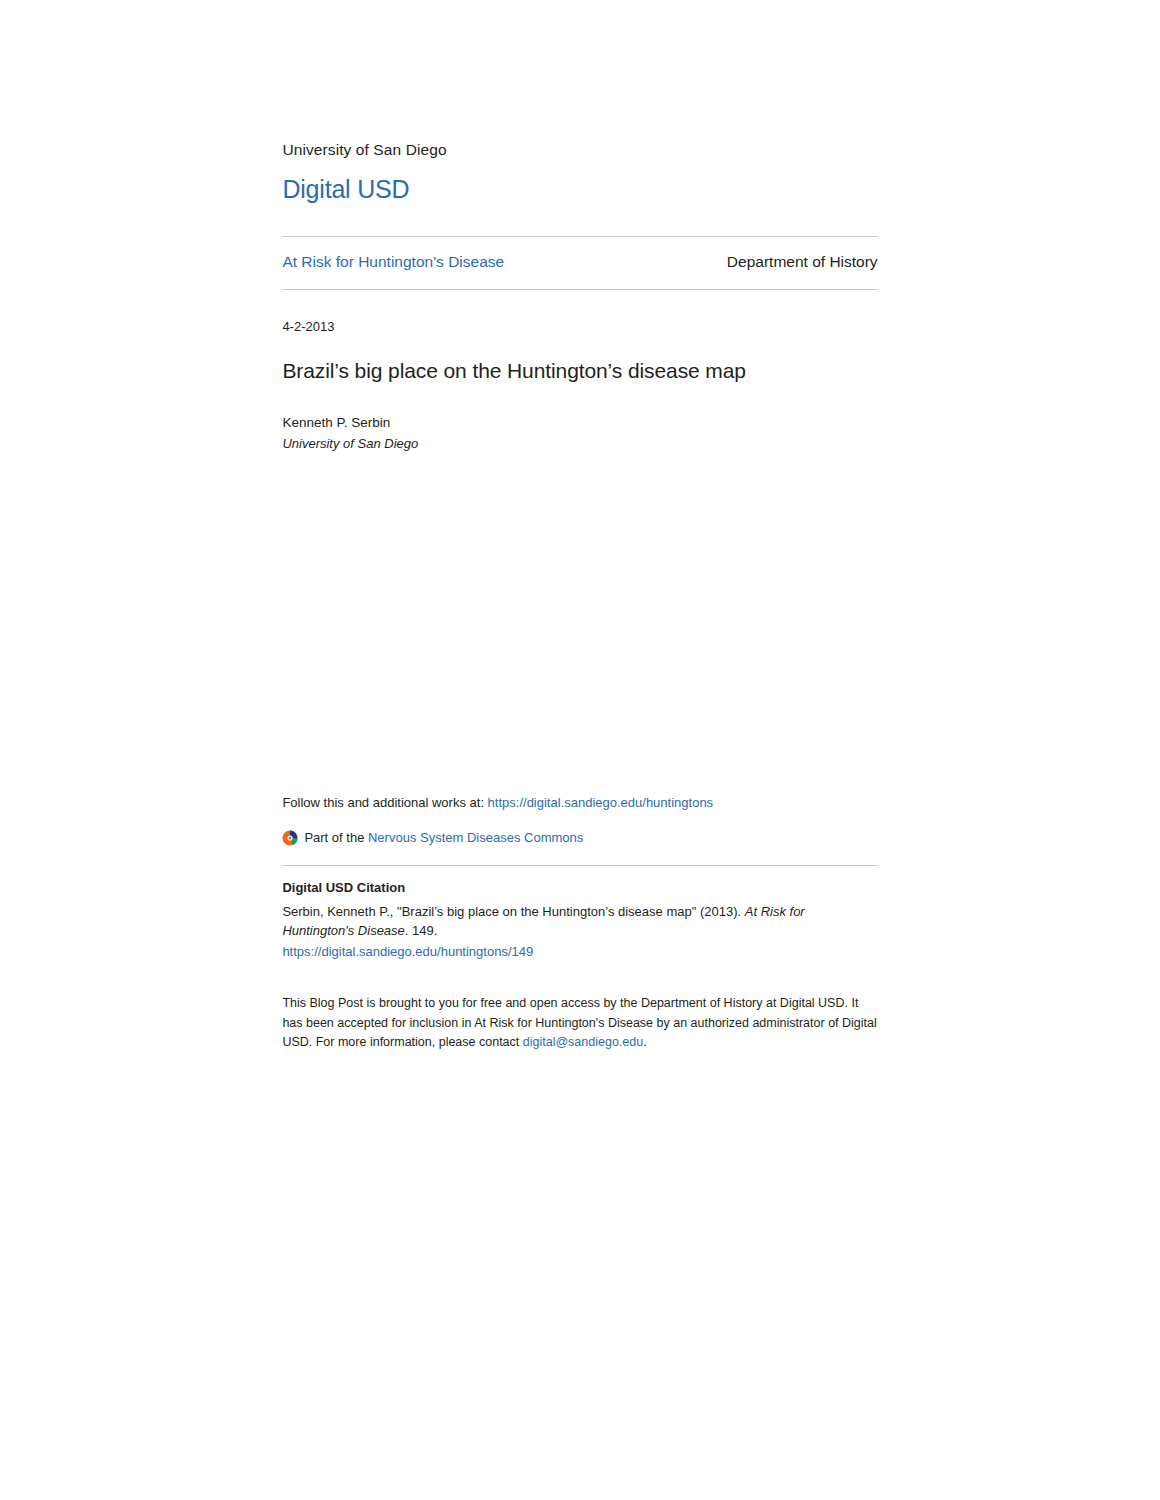University of San Diego
Digital USD
At Risk for Huntington's Disease
Department of History
4-2-2013
Brazil’s big place on the Huntington’s disease map
Kenneth P. Serbin
University of San Diego
Follow this and additional works at: https://digital.sandiego.edu/huntingtons
Part of the Nervous System Diseases Commons
Digital USD Citation
Serbin, Kenneth P., "Brazil’s big place on the Huntington’s disease map" (2013). At Risk for Huntington's Disease. 149.
https://digital.sandiego.edu/huntingtons/149
This Blog Post is brought to you for free and open access by the Department of History at Digital USD. It has been accepted for inclusion in At Risk for Huntington's Disease by an authorized administrator of Digital USD. For more information, please contact digital@sandiego.edu.